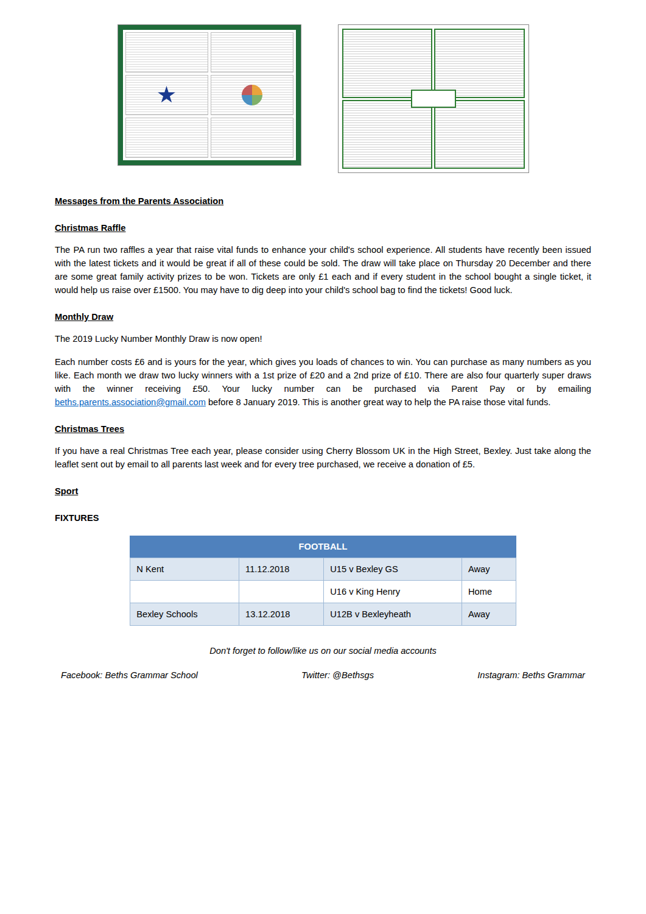Messages from the Parents Association
Christmas Raffle
The PA run two raffles a year that raise vital funds to enhance your child's school experience. All students have recently been issued with the latest tickets and it would be great if all of these could be sold. The draw will take place on Thursday 20 December and there are some great family activity prizes to be won. Tickets are only £1 each and if every student in the school bought a single ticket, it would help us raise over £1500. You may have to dig deep into your child's school bag to find the tickets! Good luck.
Monthly Draw
The 2019 Lucky Number Monthly Draw is now open!
Each number costs £6 and is yours for the year, which gives you loads of chances to win. You can purchase as many numbers as you like. Each month we draw two lucky winners with a 1st prize of £20 and a 2nd prize of £10. There are also four quarterly super draws with the winner receiving £50. Your lucky number can be purchased via Parent Pay or by emailing beths.parents.association@gmail.com before 8 January 2019. This is another great way to help the PA raise those vital funds.
Christmas Trees
If you have a real Christmas Tree each year, please consider using Cherry Blossom UK in the High Street, Bexley. Just take along the leaflet sent out by email to all parents last week and for every tree purchased, we receive a donation of £5.
Sport
FIXTURES
FOOTBALL
| N Kent | 11.12.2018 | U15 v Bexley GS | Away |
| | | U16 v King Henry | Home |
| Bexley Schools | 13.12.2018 | U12B v Bexleyheath | Away |
Don't forget to follow/like us on our social media accounts
Facebook: Beths Grammar School Twitter: @Bethsgs Instagram: Beths Grammar